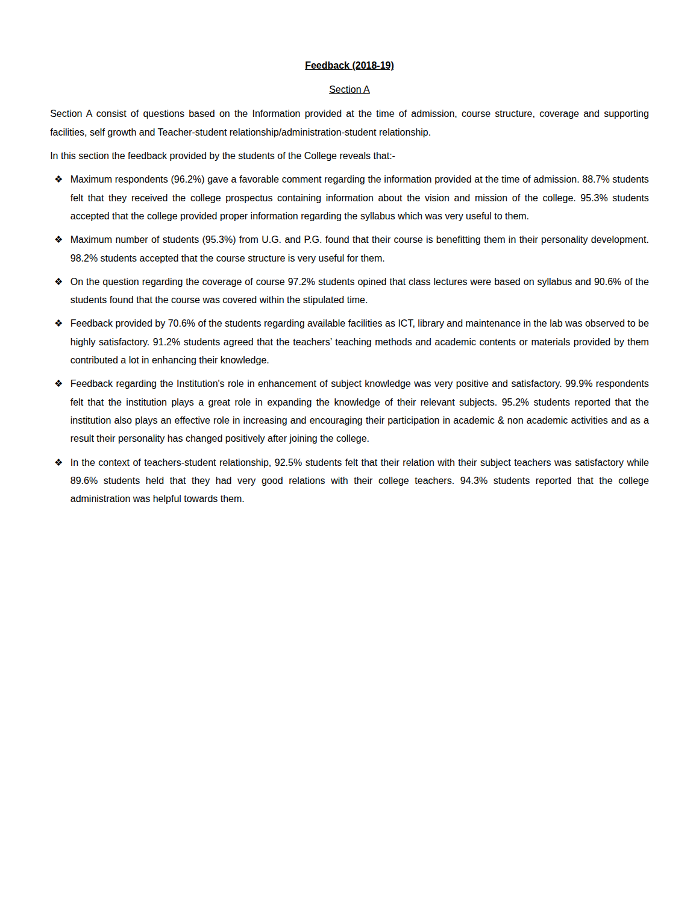Feedback (2018-19)
Section A
Section A consist of questions based on the Information provided at the time of admission, course structure, coverage and supporting facilities, self growth and Teacher-student relationship/administration-student relationship.
In this section the feedback provided by the students of the College reveals that:-
Maximum respondents (96.2%) gave a favorable comment regarding the information provided at the time of admission. 88.7% students felt that they received the college prospectus containing information about the vision and mission of the college. 95.3% students accepted that the college provided proper information regarding the syllabus which was very useful to them.
Maximum number of students (95.3%) from U.G. and P.G. found that their course is benefitting them in their personality development. 98.2% students accepted that the course structure is very useful for them.
On the question regarding the coverage of course 97.2% students opined that class lectures were based on syllabus and 90.6% of the students found that the course was covered within the stipulated time.
Feedback provided by 70.6% of the students regarding available facilities as ICT, library and maintenance in the lab was observed to be highly satisfactory. 91.2% students agreed that the teachers’ teaching methods and academic contents or materials provided by them contributed a lot in enhancing their knowledge.
Feedback regarding the Institution's role in enhancement of subject knowledge was very positive and satisfactory. 99.9% respondents felt that the institution plays a great role in expanding the knowledge of their relevant subjects. 95.2% students reported that the institution also plays an effective role in increasing and encouraging their participation in academic & non academic activities and as a result their personality has changed positively after joining the college.
In the context of teachers-student relationship, 92.5% students felt that their relation with their subject teachers was satisfactory while 89.6% students held that they had very good relations with their college teachers. 94.3% students reported that the college administration was helpful towards them.